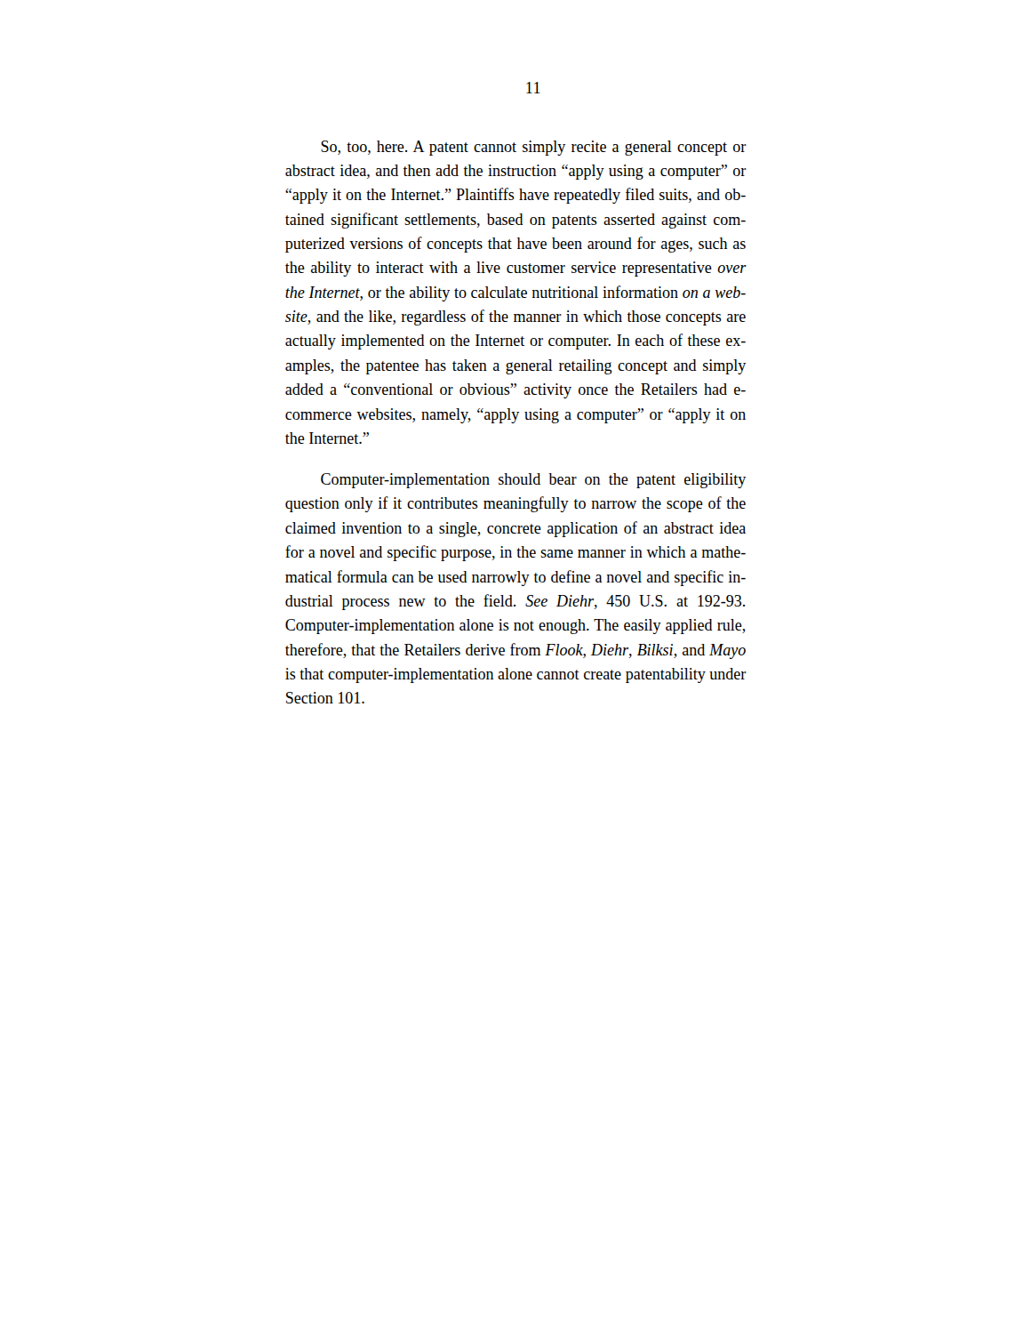11
So, too, here. A patent cannot simply recite a general concept or abstract idea, and then add the instruction “apply using a computer” or “apply it on the Internet.” Plaintiffs have repeatedly filed suits, and obtained significant settlements, based on patents asserted against computerized versions of concepts that have been around for ages, such as the ability to interact with a live customer service representative over the Internet, or the ability to calculate nutritional information on a website, and the like, regardless of the manner in which those concepts are actually implemented on the Internet or computer. In each of these examples, the patentee has taken a general retailing concept and simply added a “conventional or obvious” activity once the Retailers had e-commerce websites, namely, “apply using a computer” or “apply it on the Internet.”
Computer-implementation should bear on the patent eligibility question only if it contributes meaningfully to narrow the scope of the claimed invention to a single, concrete application of an abstract idea for a novel and specific purpose, in the same manner in which a mathematical formula can be used narrowly to define a novel and specific industrial process new to the field. See Diehr, 450 U.S. at 192-93. Computer-implementation alone is not enough. The easily applied rule, therefore, that the Retailers derive from Flook, Diehr, Bilksi, and Mayo is that computer-implementation alone cannot create patentability under Section 101.